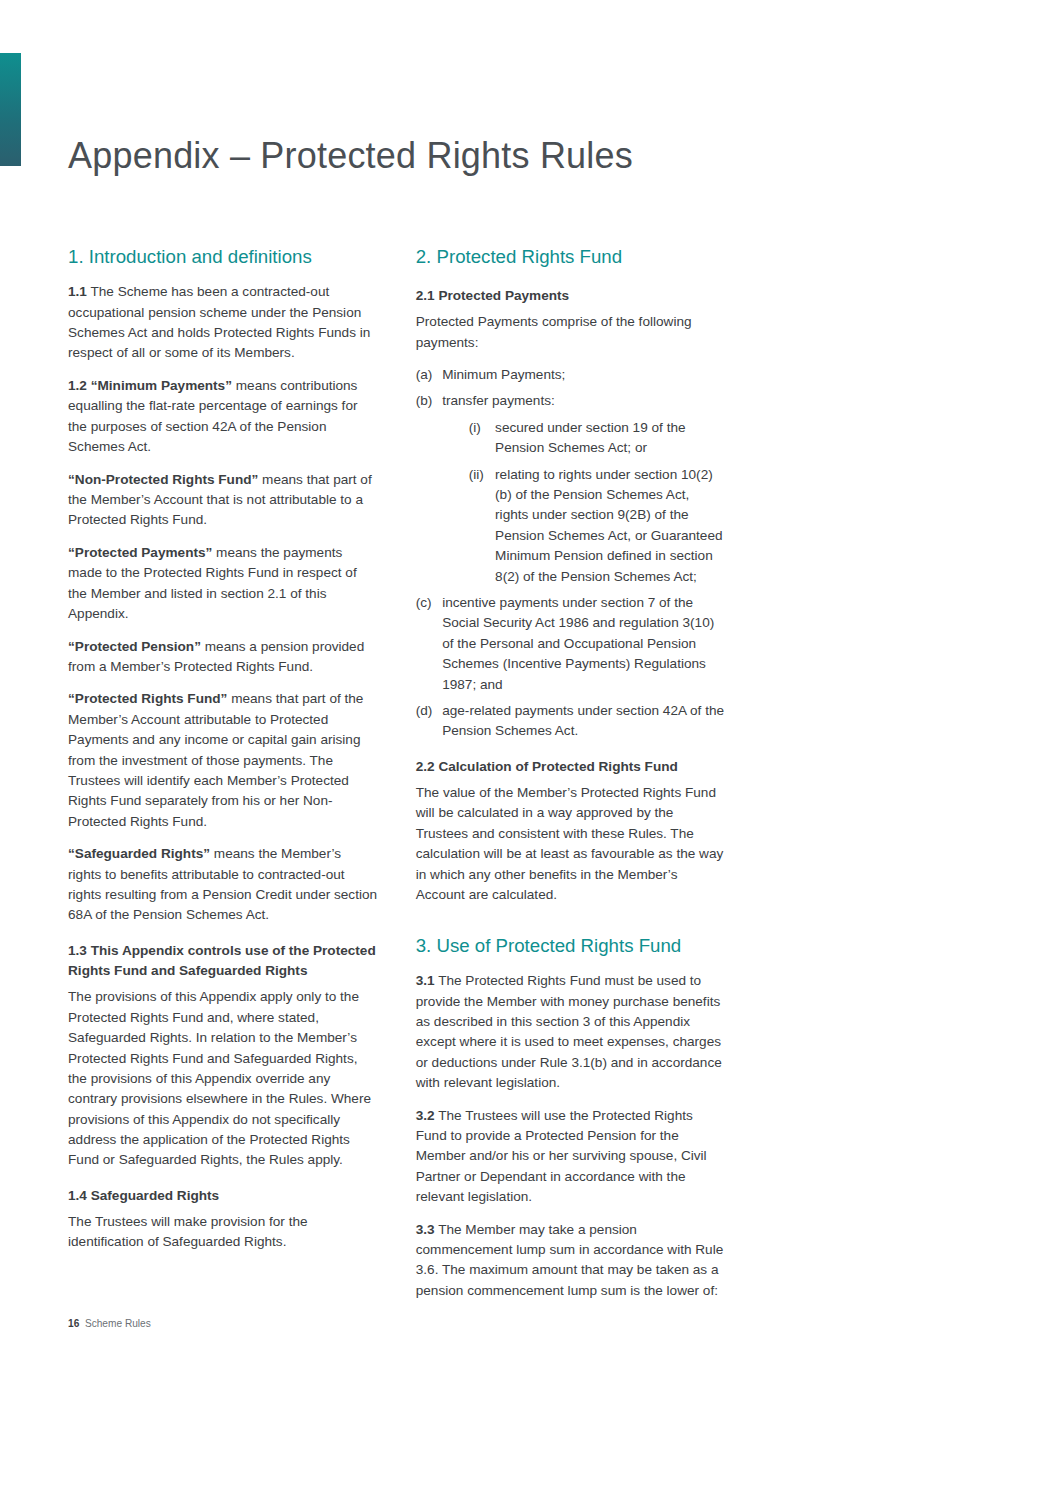Appendix – Protected Rights Rules
1. Introduction and definitions
1.1 The Scheme has been a contracted-out occupational pension scheme under the Pension Schemes Act and holds Protected Rights Funds in respect of all or some of its Members.
1.2 “Minimum Payments” means contributions equalling the flat-rate percentage of earnings for the purposes of section 42A of the Pension Schemes Act.
“Non-Protected Rights Fund” means that part of the Member’s Account that is not attributable to a Protected Rights Fund.
“Protected Payments” means the payments made to the Protected Rights Fund in respect of the Member and listed in section 2.1 of this Appendix.
“Protected Pension” means a pension provided from a Member’s Protected Rights Fund.
“Protected Rights Fund” means that part of the Member’s Account attributable to Protected Payments and any income or capital gain arising from the investment of those payments. The Trustees will identify each Member’s Protected Rights Fund separately from his or her Non-Protected Rights Fund.
“Safeguarded Rights” means the Member’s rights to benefits attributable to contracted-out rights resulting from a Pension Credit under section 68A of the Pension Schemes Act.
1.3 This Appendix controls use of the Protected Rights Fund and Safeguarded Rights
The provisions of this Appendix apply only to the Protected Rights Fund and, where stated, Safeguarded Rights. In relation to the Member’s Protected Rights Fund and Safeguarded Rights, the provisions of this Appendix override any contrary provisions elsewhere in the Rules. Where provisions of this Appendix do not specifically address the application of the Protected Rights Fund or Safeguarded Rights, the Rules apply.
1.4 Safeguarded Rights
The Trustees will make provision for the identification of Safeguarded Rights.
2. Protected Rights Fund
2.1 Protected Payments
Protected Payments comprise of the following payments:
(a) Minimum Payments;
(b) transfer payments:
(i) secured under section 19 of the Pension Schemes Act; or
(ii) relating to rights under section 10(2)(b) of the Pension Schemes Act, rights under section 9(2B) of the Pension Schemes Act, or Guaranteed Minimum Pension defined in section 8(2) of the Pension Schemes Act;
(c) incentive payments under section 7 of the Social Security Act 1986 and regulation 3(10) of the Personal and Occupational Pension Schemes (Incentive Payments) Regulations 1987; and
(d) age-related payments under section 42A of the Pension Schemes Act.
2.2 Calculation of Protected Rights Fund
The value of the Member’s Protected Rights Fund will be calculated in a way approved by the Trustees and consistent with these Rules. The calculation will be at least as favourable as the way in which any other benefits in the Member’s Account are calculated.
3. Use of Protected Rights Fund
3.1 The Protected Rights Fund must be used to provide the Member with money purchase benefits as described in this section 3 of this Appendix except where it is used to meet expenses, charges or deductions under Rule 3.1(b) and in accordance with relevant legislation.
3.2 The Trustees will use the Protected Rights Fund to provide a Protected Pension for the Member and/or his or her surviving spouse, Civil Partner or Dependant in accordance with the relevant legislation.
3.3 The Member may take a pension commencement lump sum in accordance with Rule 3.6. The maximum amount that may be taken as a pension commencement lump sum is the lower of:
16 Scheme Rules